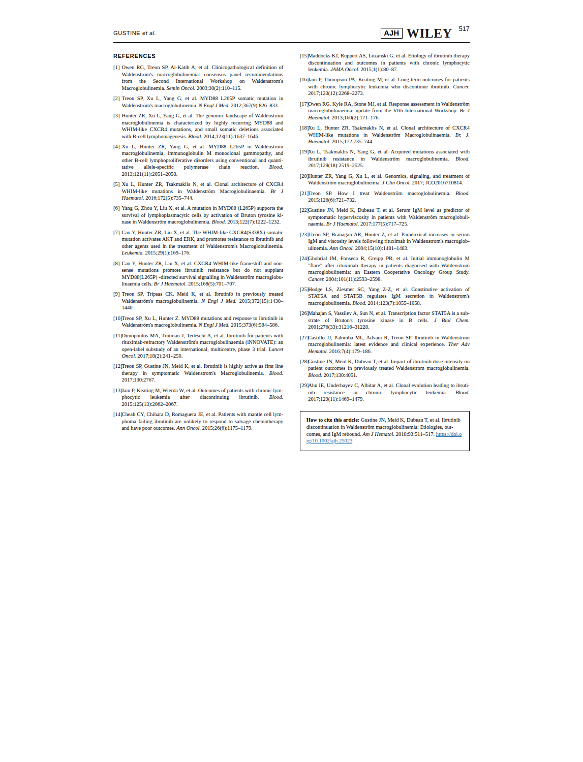Gustine et al.
AJH WILEY 517
References
Owen RG, Treon SP, Al-Katib A, et al. Clinicopathological definition of Waldenstrom's macroglobulinemia: consensus panel recommendations from the Second International Workshop on Waldenstrom's Macroglobulinemia. Semin Oncol. 2003;30(2):110–115.
Treon SP, Xu L, Yang G, et al. MYD88 L265P somatic mutation in Waldenström's macroglobulinemia. N Engl J Med. 2012;367(9):826–833.
Hunter ZR, Xu L, Yang G, et al. The genomic landscape of Waldenstrom macroglobulinemia is characterized by highly recurring MYD88 and WHIM-like CXCR4 mutations, and small somatic deletions associated with B-cell lymphomagenesis. Blood. 2014;123(11):1637–1646.
Xu L, Hunter ZR, Yang G, et al. MYD88 L265P in Waldenström macroglobulinemia, immunoglobulin M monoclonal gammopathy, and other B-cell lymphoproliferative disorders using conventional and quantitative allele-specific polymerase chain reaction. Blood. 2013;121(11):2051–2058.
Xu L, Hunter ZR, Tsakmaklis N, et al. Clonal architecture of CXCR4 WHIM-like mutations in Waldenström Macroglobulinaemia. Br J Haematol. 2016;172(5):735–744.
Yang G, Zhou Y, Liu X, et al. A mutation in MYD88 (L265P) supports the survival of lymphoplasmacytic cells by activation of Bruton tyrosine kinase in Waldenström macroglobulinemia. Blood. 2013;122(7):1222–1232.
Cao Y, Hunter ZR, Liu X, et al. The WHIM-like CXCR4(S338X) somatic mutation activates AKT and ERK, and promotes resistance to ibrutinib and other agents used in the treatment of Waldenstrom's Macroglobulinemia. Leukemia. 2015;29(1):169–176.
Cao Y, Hunter ZR, Liu X, et al. CXCR4 WHIM-like frameshift and nonsense mutations promote ibrutinib resistance but do not supplant MYD88(L265P) -directed survival signalling in Waldenström macroglobulinaemia cells. Br J Haematol. 2015;168(5):701–707.
Treon SP, Tripsas CK, Meid K, et al. Ibrutinib in previously treated Waldenström's macroglobulinemia. N Engl J Med. 2015;372(15):1430–1440.
Treon SP, Xu L, Hunter Z. MYD88 mutations and response to ibrutinib in Waldenström's macroglobulinemia. N Engl J Med. 2015;373(6):584–586.
Dimopoulos MA, Trotman J, Tedeschi A, et al. Ibrutinib for patients with rituximab-refractory Waldenström's macroglobulinaemia (iNNOVATE): an open-label substudy of an international, multicentre, phase 3 trial. Lancet Oncol. 2017;18(2):241–250.
Treon SP, Gustine JN, Meid K, et al. Ibrutinib is highly active as first line therapy in symptomatic Waldenstrom's Macroglobulinemia. Blood. 2017;130:2767.
Jain P, Keating M, Wierda W, et al. Outcomes of patients with chronic lymphocytic leukemia after discontinuing ibrutinib. Blood. 2015;125(13):2062–2067.
Cheah CY, Chihara D, Romaguera JE, et al. Patients with mantle cell lymphoma failing ibrutinib are unlikely to respond to salvage chemotherapy and have poor outcomes. Ann Oncol. 2015;26(6):1175–1179.
Maddocks KJ, Ruppert AS, Lozanski G, et al. Etiology of ibrutinib therapy discontinuation and outcomes in patients with chronic lymphocytic leukemia. JAMA Oncol. 2015;1(1):80–87.
Jain P, Thompson PA, Keating M, et al. Long-term outcomes for patients with chronic lymphocytic leukemia who discontinue ibrutinib. Cancer. 2017;123(12):2268–2273.
Owen RG, Kyle RA, Stone MJ, et al. Response assessment in Waldenström macroglobulinaemia: update from the VIth International Workshop. Br J Haematol. 2013;160(2):171–176.
Xu L, Hunter ZR, Tsakmaklis N, et al. Clonal architecture of CXCR4 WHIM-like mutations in Waldenström Macroglobulinaemia. Br. J. Haematol. 2015;172:735–744.
Xu L, Tsakmaklis N, Yang G, et al. Acquired mutations associated with ibrutinib resistance in Waldenström macroglobulinemia. Blood. 2017;129(18):2519–2525.
Hunter ZR, Yang G, Xu L, et al. Genomics, signaling, and treatment of Waldenström macroglobulinemia. J Clin Oncol. 2017; JCO2016710814.
Treon SP. How I treat Waldenström macroglobulinemia. Blood. 2015;126(6):721–732.
Gustine JN, Meid K, Dubeau T, et al. Serum IgM level as predictor of symptomatic hyperviscosity in patients with Waldenström macroglobulinaemia. Br J Haematol. 2017;177(5):717–725.
Treon SP, Branagan AR, Hunter Z, et al. Paradoxical increases in serum IgM and viscosity levels following rituximab in Waldenstrom's macroglobulinemia. Ann Oncol. 2004;15(10):1481–1483.
Ghobrial IM, Fonseca R, Greipp PR, et al. Initial immunoglobulin M "flare" after rituximab therapy in patients diagnosed with Waldenstrom macroglobulinemia: an Eastern Cooperative Oncology Group Study. Cancer. 2004;101(11):2593–2598.
Hodge LS, Ziesmer SC, Yang Z-Z, et al. Constitutive activation of STAT5A and STAT5B regulates IgM secretion in Waldenstrom's macroglobulinemia. Blood. 2014;123(7):1055–1058.
Mahajan S, Vassilev A, Sun N, et al. Transcription factor STAT5A is a substrate of Bruton's tyrosine kinase in B cells. J Biol Chem. 2001;276(33):31216–31228.
Castillo JJ, Palomba ML, Advani R, Treon SP. Ibrutinib in Waldenström macroglobulinemia: latest evidence and clinical experience. Ther Adv Hematol. 2016;7(4):179–186.
Gustine JN, Meid K, Dubeau T, et al. Impact of ibrutinib dose intensity on patient outcomes in previously treated Waldenstrom macroglobulinemia. Blood. 2017;130:4051.
Ahn IE, Underbayev C, Albitar A, et al. Clonal evolution leading to ibrutinib resistance in chronic lymphocytic leukemia. Blood. 2017;129(11):1469–1479.
How to cite this article: Gustine JN, Meid K, Dubeau T, et al. Ibrutinib discontinuation in Waldenström macroglobulinemia: Etiologies, outcomes, and IgM rebound. Am J Hematol. 2018;93:511–517. https://doi.org/10.1002/ajh.25023